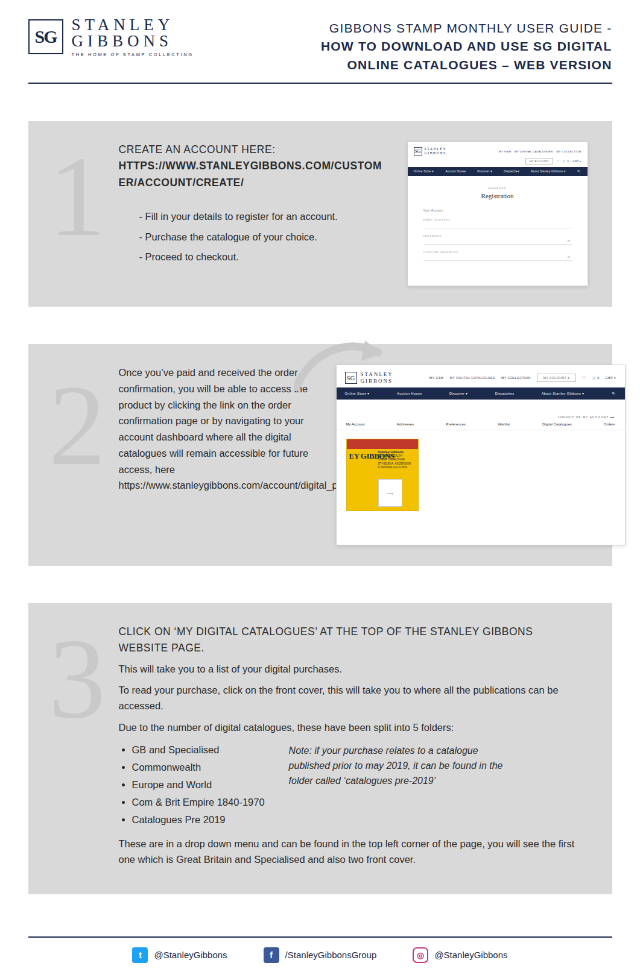SG
STANLEY GIBBONS THE HOME OF STAMP COLLECTING
Gibbons Stamp Monthly User Guide -
How to download and use SG Digital
online catalogues – web version
1
Create an account here:
https://www.stanleygibbons.com/customer/account/create/
Fill in your details to register for an account.
Purchase the catalogue of your choice.
Proceed to checkout.
SG
STANLEY
GIBBONS
MY GSM MY DIGITAL CATALOGUES MY COLLECTION
MY ACCOUNT ♡ 🛒 0 GBP ▾
Online Store ▾ Auction House Discover ▾ Dispatches About Stanley Gibbons ▾ 🔍
Members
Registration
Your Account
Email Address
Password
👁
Confirm Password
👁
2
Once you’ve paid and received the order confirmation, you will be able to access the product by clicking the link on the order confirmation page or by navigating to your account dashboard where all the digital catalogues will remain accessible for future access, here https://www.stanleygibbons.com/account/digital_products
SG
STANLEY
GIBBONS
MY GSM MY DIGITAL CATALOGUES MY COLLECTION MY ACCOUNT ▾ ♡ 🛒 0 GBP ▾
Online Store ▾ Auction House Discover ▾ Dispatches About Stanley Gibbons ▾ 🔍
LOGOUT OF MY ACCOUNT ⟶
My Account Addresses Preferences Wishlist Digital Catalogues Orders
EY GIBBONS
Stanley Gibbons COMMONWEALTH
STAMP CATALOGUE
ST HELENA, ASCENSION
& TRISTAN DA CUNHA
stamp
3
Click on ‘My Digital Catalogues’ at the top of the Stanley Gibbons website page.
This will take you to a list of your digital purchases.
To read your purchase, click on the front cover, this will take you to where all the publications can be accessed.
Due to the number of digital catalogues, these have been split into 5 folders:
GB and Specialised
Commonwealth
Europe and World
Com & Brit Empire 1840-1970
Catalogues Pre 2019
Note: if your purchase relates to a catalogue published prior to may 2019, it can be found in the folder called ‘catalogues pre-2019’
These are in a drop down menu and can be found in the top left corner of the page, you will see the first one which is Great Britain and Specialised and also two front cover.
t@StanleyGibbons
f/StanleyGibbonsGroup
◎@StanleyGibbons